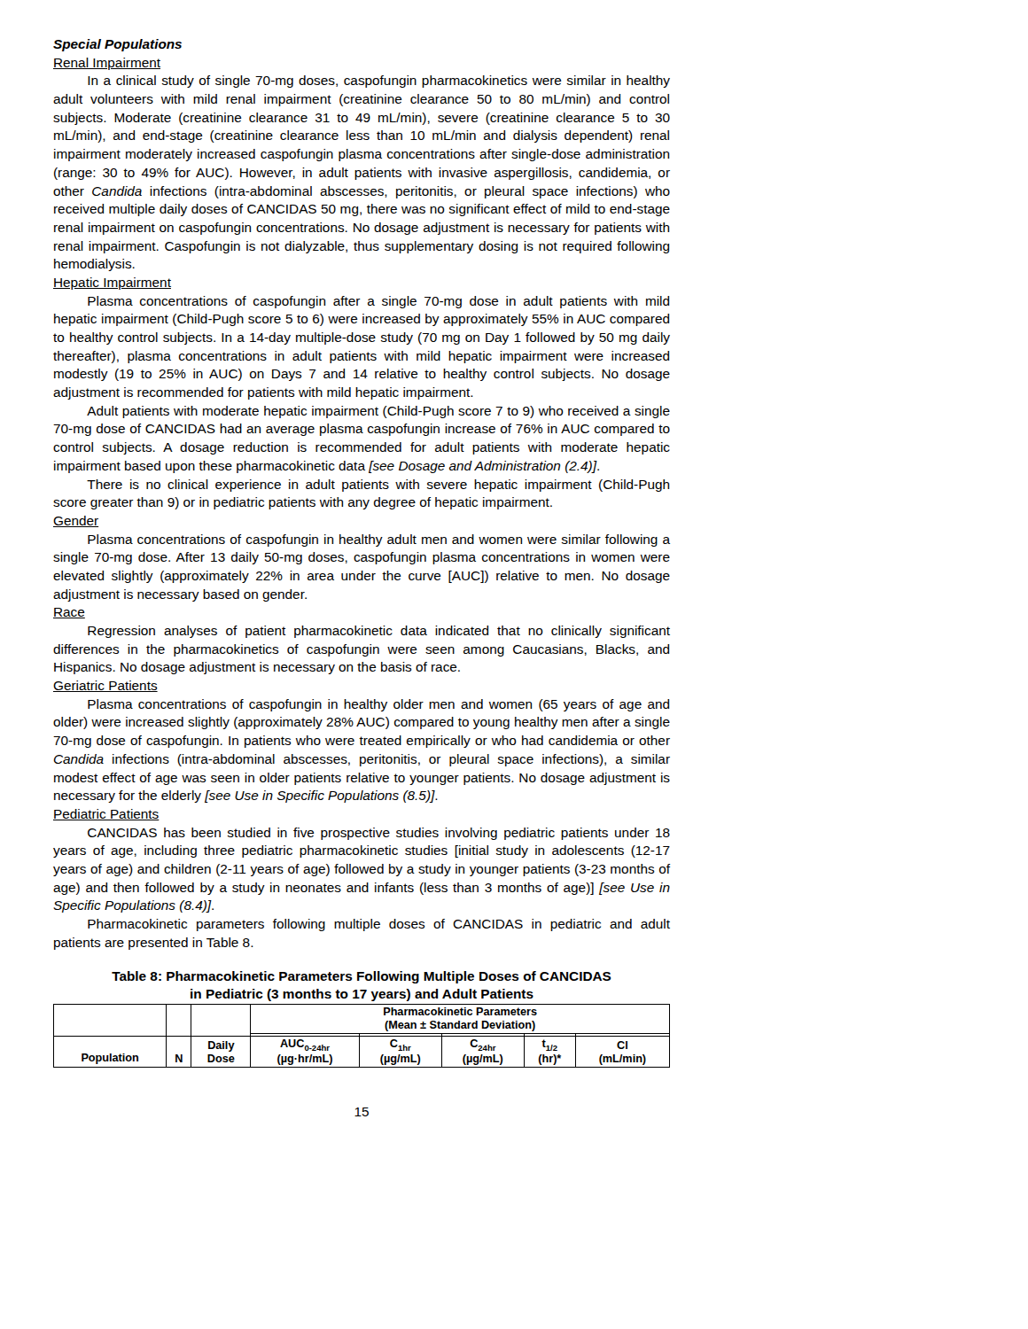Special Populations
Renal Impairment
In a clinical study of single 70-mg doses, caspofungin pharmacokinetics were similar in healthy adult volunteers with mild renal impairment (creatinine clearance 50 to 80 mL/min) and control subjects. Moderate (creatinine clearance 31 to 49 mL/min), severe (creatinine clearance 5 to 30 mL/min), and end-stage (creatinine clearance less than 10 mL/min and dialysis dependent) renal impairment moderately increased caspofungin plasma concentrations after single-dose administration (range: 30 to 49% for AUC). However, in adult patients with invasive aspergillosis, candidemia, or other Candida infections (intra-abdominal abscesses, peritonitis, or pleural space infections) who received multiple daily doses of CANCIDAS 50 mg, there was no significant effect of mild to end-stage renal impairment on caspofungin concentrations. No dosage adjustment is necessary for patients with renal impairment. Caspofungin is not dialyzable, thus supplementary dosing is not required following hemodialysis.
Hepatic Impairment
Plasma concentrations of caspofungin after a single 70-mg dose in adult patients with mild hepatic impairment (Child-Pugh score 5 to 6) were increased by approximately 55% in AUC compared to healthy control subjects. In a 14-day multiple-dose study (70 mg on Day 1 followed by 50 mg daily thereafter), plasma concentrations in adult patients with mild hepatic impairment were increased modestly (19 to 25% in AUC) on Days 7 and 14 relative to healthy control subjects. No dosage adjustment is recommended for patients with mild hepatic impairment.
Adult patients with moderate hepatic impairment (Child-Pugh score 7 to 9) who received a single 70-mg dose of CANCIDAS had an average plasma caspofungin increase of 76% in AUC compared to control subjects. A dosage reduction is recommended for adult patients with moderate hepatic impairment based upon these pharmacokinetic data [see Dosage and Administration (2.4)].
There is no clinical experience in adult patients with severe hepatic impairment (Child-Pugh score greater than 9) or in pediatric patients with any degree of hepatic impairment.
Gender
Plasma concentrations of caspofungin in healthy adult men and women were similar following a single 70-mg dose. After 13 daily 50-mg doses, caspofungin plasma concentrations in women were elevated slightly (approximately 22% in area under the curve [AUC]) relative to men. No dosage adjustment is necessary based on gender.
Race
Regression analyses of patient pharmacokinetic data indicated that no clinically significant differences in the pharmacokinetics of caspofungin were seen among Caucasians, Blacks, and Hispanics. No dosage adjustment is necessary on the basis of race.
Geriatric Patients
Plasma concentrations of caspofungin in healthy older men and women (65 years of age and older) were increased slightly (approximately 28% AUC) compared to young healthy men after a single 70-mg dose of caspofungin. In patients who were treated empirically or who had candidemia or other Candida infections (intra-abdominal abscesses, peritonitis, or pleural space infections), a similar modest effect of age was seen in older patients relative to younger patients. No dosage adjustment is necessary for the elderly [see Use in Specific Populations (8.5)].
Pediatric Patients
CANCIDAS has been studied in five prospective studies involving pediatric patients under 18 years of age, including three pediatric pharmacokinetic studies [initial study in adolescents (12-17 years of age) and children (2-11 years of age) followed by a study in younger patients (3-23 months of age) and then followed by a study in neonates and infants (less than 3 months of age)] [see Use in Specific Populations (8.4)].
Pharmacokinetic parameters following multiple doses of CANCIDAS in pediatric and adult patients are presented in Table 8.
Table 8: Pharmacokinetic Parameters Following Multiple Doses of CANCIDAS
in Pediatric (3 months to 17 years) and Adult Patients
| | | | Pharmacokinetic Parameters (Mean ± Standard Deviation) |
| Population | N | Daily Dose | AUC 0-24hr (µg·hr/mL) | C 1hr (µg/mL) | C 24hr (µg/mL) | t 1/2 (hr)* | Cl (mL/min) |
15